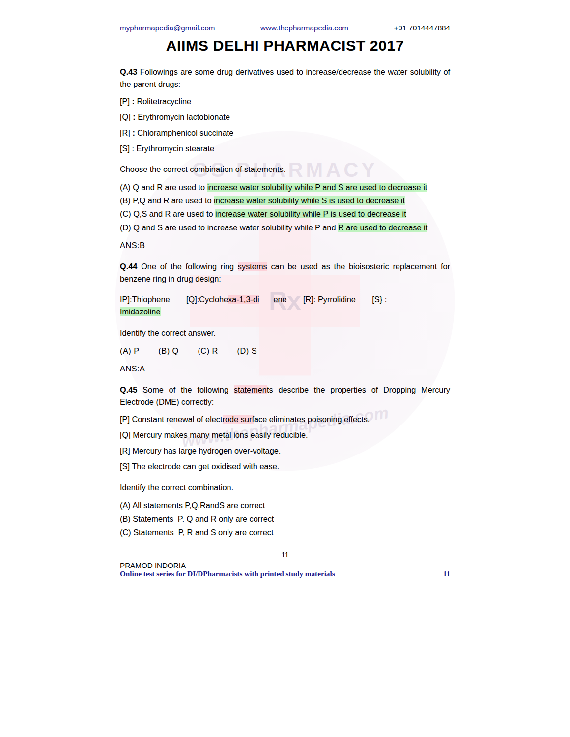GS PHARMACY
Rx
www.thepharmapedia.com
mypharmapedia@gmail.com www.thepharmapedia.com +91 7014447884
AIIMS DELHI PHARMACIST 2017
Q.43 Followings are some drug derivatives used to increase/decrease the water solubility of the parent drugs:
[P] : Rolitetracycline
[Q] : Erythromycin lactobionate
[R] : Chloramphenicol succinate
[S] : Erythromycin stearate
Choose the correct combination of statements.
(A) Q and R are used to increase water solubility while P and S are used to decrease it
(B) P,Q and R are used to increase water solubility while S is used to decrease it
(C) Q,S and R are used to increase water solubility while P is used to decrease it
(D) Q and S are used to increase water solubility while P and R are used to decrease it
ANS:B
Q.44 One of the following ring systems can be used as the bioisosteric replacement for benzene ring in drug design:
IP]:Thiophene [Q]:Cyclohexa-1,3-diene [R]: Pyrrolidine [S} : Imidazoline
Identify the correct answer.
(A) P (B) Q (C) R (D) S
ANS:A
Q.45 Some of the following statements describe the properties of Dropping Mercury Electrode (DME) correctly:
[P] Constant renewal of electrode surface eliminates poisoning effects.
[Q] Mercury makes many metal ions easily reducible.
[R] Mercury has large hydrogen over-voltage.
[S] The electrode can get oxidised with ease.
Identify the correct combination.
(A) All statements P,Q,RandS are correct
(B) Statements P. Q and R only are correct
(C) Statements P, R and S only are correct
11
PRAMOD INDORIA
Online test series for DI/DPharmacists with printed study materials 11